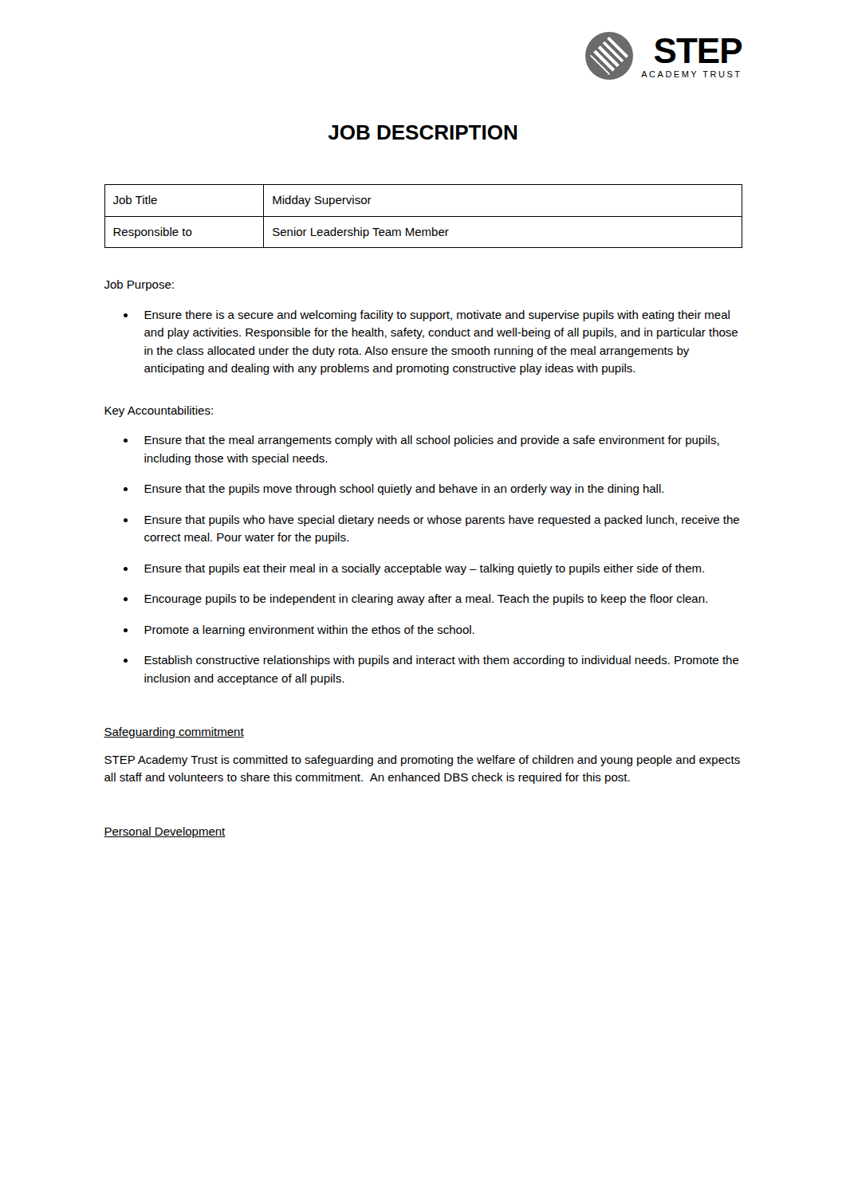STEP ACADEMY TRUST
JOB DESCRIPTION
| Job Title | Midday Supervisor |
| Responsible to | Senior Leadership Team Member |
Job Purpose:
Ensure there is a secure and welcoming facility to support, motivate and supervise pupils with eating their meal and play activities. Responsible for the health, safety, conduct and well-being of all pupils, and in particular those in the class allocated under the duty rota. Also ensure the smooth running of the meal arrangements by anticipating and dealing with any problems and promoting constructive play ideas with pupils.
Key Accountabilities:
Ensure that the meal arrangements comply with all school policies and provide a safe environment for pupils, including those with special needs.
Ensure that the pupils move through school quietly and behave in an orderly way in the dining hall.
Ensure that pupils who have special dietary needs or whose parents have requested a packed lunch, receive the correct meal. Pour water for the pupils.
Ensure that pupils eat their meal in a socially acceptable way – talking quietly to pupils either side of them.
Encourage pupils to be independent in clearing away after a meal. Teach the pupils to keep the floor clean.
Promote a learning environment within the ethos of the school.
Establish constructive relationships with pupils and interact with them according to individual needs. Promote the inclusion and acceptance of all pupils.
Safeguarding commitment
STEP Academy Trust is committed to safeguarding and promoting the welfare of children and young people and expects all staff and volunteers to share this commitment. An enhanced DBS check is required for this post.
Personal Development